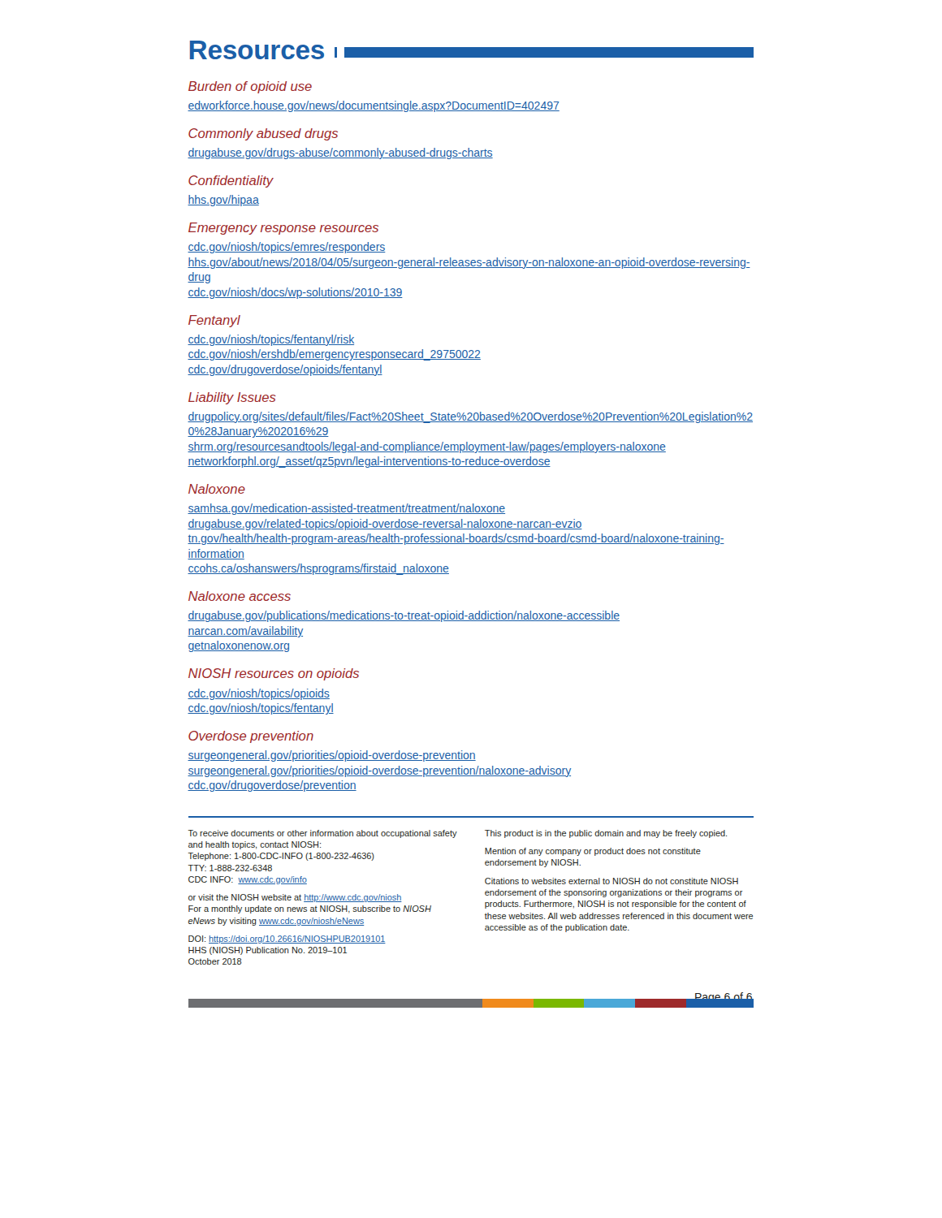Resources
Burden of opioid use
edworkforce.house.gov/news/documentsingle.aspx?DocumentID=402497
Commonly abused drugs
drugabuse.gov/drugs-abuse/commonly-abused-drugs-charts
Confidentiality
hhs.gov/hipaa
Emergency response resources
cdc.gov/niosh/topics/emres/responders
hhs.gov/about/news/2018/04/05/surgeon-general-releases-advisory-on-naloxone-an-opioid-overdose-reversing-drug
cdc.gov/niosh/docs/wp-solutions/2010-139
Fentanyl
cdc.gov/niosh/topics/fentanyl/risk
cdc.gov/niosh/ershdb/emergencyresponsecard_29750022
cdc.gov/drugoverdose/opioids/fentanyl
Liability Issues
drugpolicy.org/sites/default/files/Fact%20Sheet_State%20based%20Overdose%20Prevention%20Legislation%20%28January%202016%29
shrm.org/resourcesandtools/legal-and-compliance/employment-law/pages/employers-naloxone
networkforphl.org/_asset/qz5pvn/legal-interventions-to-reduce-overdose
Naloxone
samhsa.gov/medication-assisted-treatment/treatment/naloxone
drugabuse.gov/related-topics/opioid-overdose-reversal-naloxone-narcan-evzio
tn.gov/health/health-program-areas/health-professional-boards/csmd-board/csmd-board/naloxone-training-information
ccohs.ca/oshanswers/hsprograms/firstaid_naloxone
Naloxone access
drugabuse.gov/publications/medications-to-treat-opioid-addiction/naloxone-accessible
narcan.com/availability
getnaloxonenow.org
NIOSH resources on opioids
cdc.gov/niosh/topics/opioids
cdc.gov/niosh/topics/fentanyl
Overdose prevention
surgeongeneral.gov/priorities/opioid-overdose-prevention
surgeongeneral.gov/priorities/opioid-overdose-prevention/naloxone-advisory
cdc.gov/drugoverdose/prevention
To receive documents or other information about occupational safety and health topics, contact NIOSH:
Telephone: 1-800-CDC-INFO (1-800-232-4636)
TTY: 1-888-232-6348
CDC INFO: www.cdc.gov/info
or visit the NIOSH website at http://www.cdc.gov/niosh
For a monthly update on news at NIOSH, subscribe to NIOSH eNews by visiting www.cdc.gov/niosh/eNews
DOI: https://doi.org/10.26616/NIOSHPUB2019101
HHS (NIOSH) Publication No. 2019–101
October 2018
This product is in the public domain and may be freely copied.
Mention of any company or product does not constitute endorsement by NIOSH.
Citations to websites external to NIOSH do not constitute NIOSH endorsement of the sponsoring organizations or their programs or products. Furthermore, NIOSH is not responsible for the content of these websites. All web addresses referenced in this document were accessible as of the publication date.
Page 6 of 6